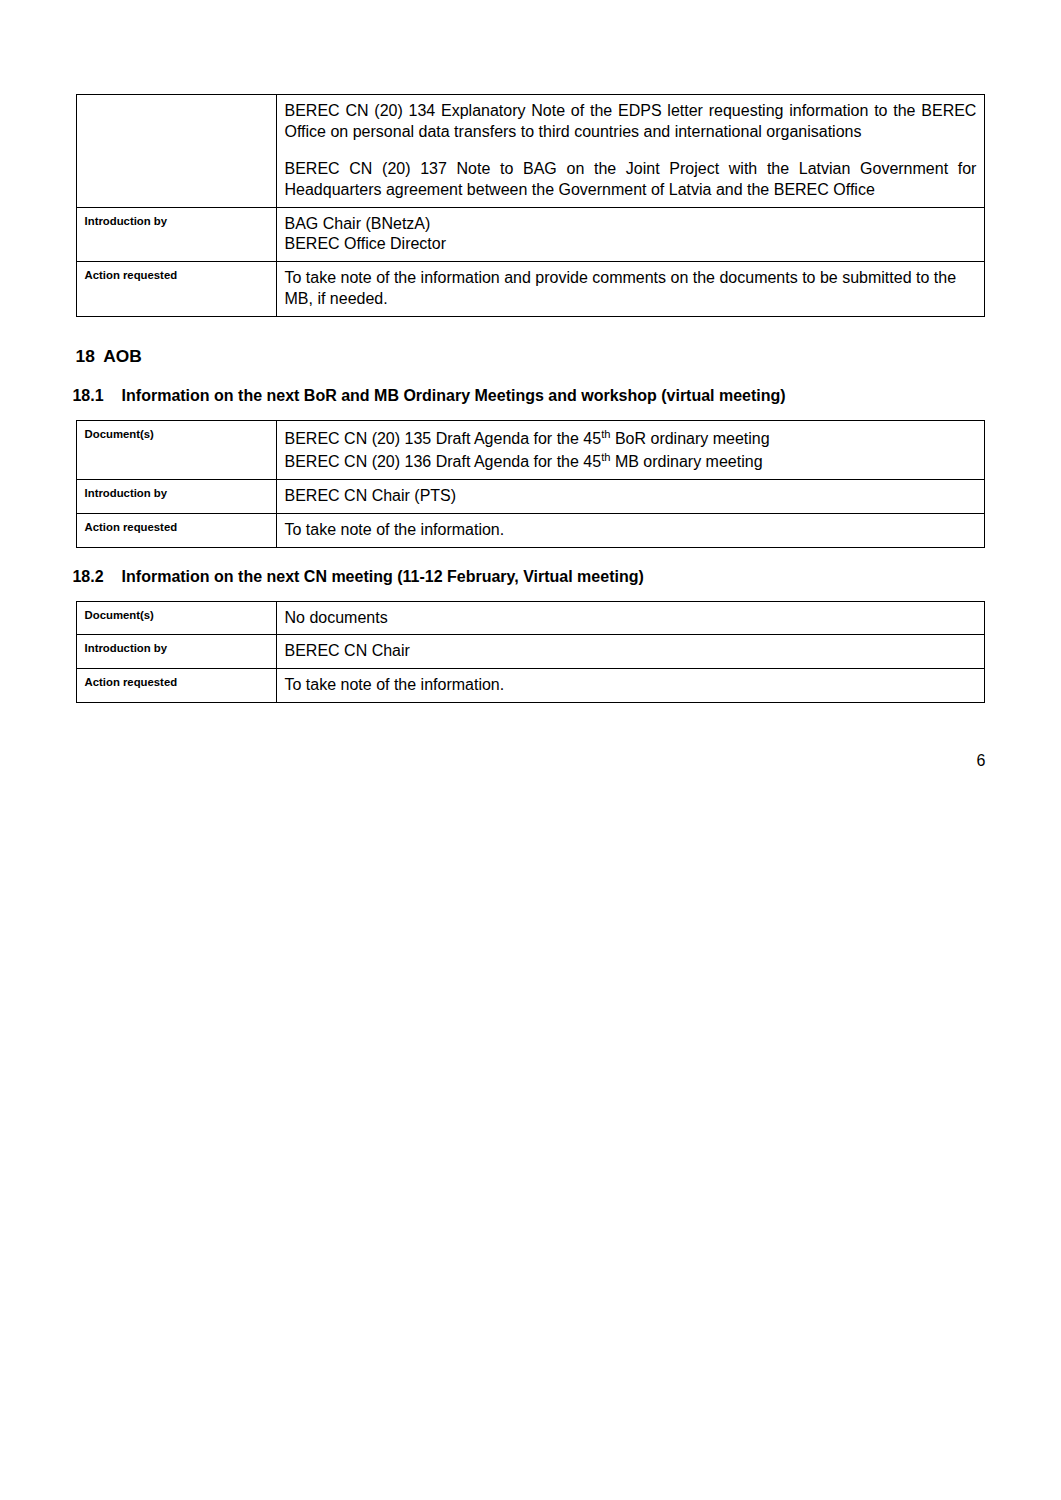| | BEREC CN (20) 134 Explanatory Note of the EDPS letter requesting information to the BEREC Office on personal data transfers to third countries and international organisations BEREC CN (20) 137 Note to BAG on the Joint Project with the Latvian Government for Headquarters agreement between the Government of Latvia and the BEREC Office |
| Introduction by | BAG Chair (BNetzA) BEREC Office Director |
| Action requested | To take note of the information and provide comments on the documents to be submitted to the MB, if needed. |
18 AOB
18.1 Information on the next BoR and MB Ordinary Meetings and workshop (virtual meeting)
| Document(s) | BEREC CN (20) 135 Draft Agenda for the 45 th BoR ordinary meeting BEREC CN (20) 136 Draft Agenda for the 45 th MB ordinary meeting |
| Introduction by | BEREC CN Chair (PTS) |
| Action requested | To take note of the information. |
18.2 Information on the next CN meeting (11-12 February, Virtual meeting)
| Document(s) | No documents |
| Introduction by | BEREC CN Chair |
| Action requested | To take note of the information. |
6